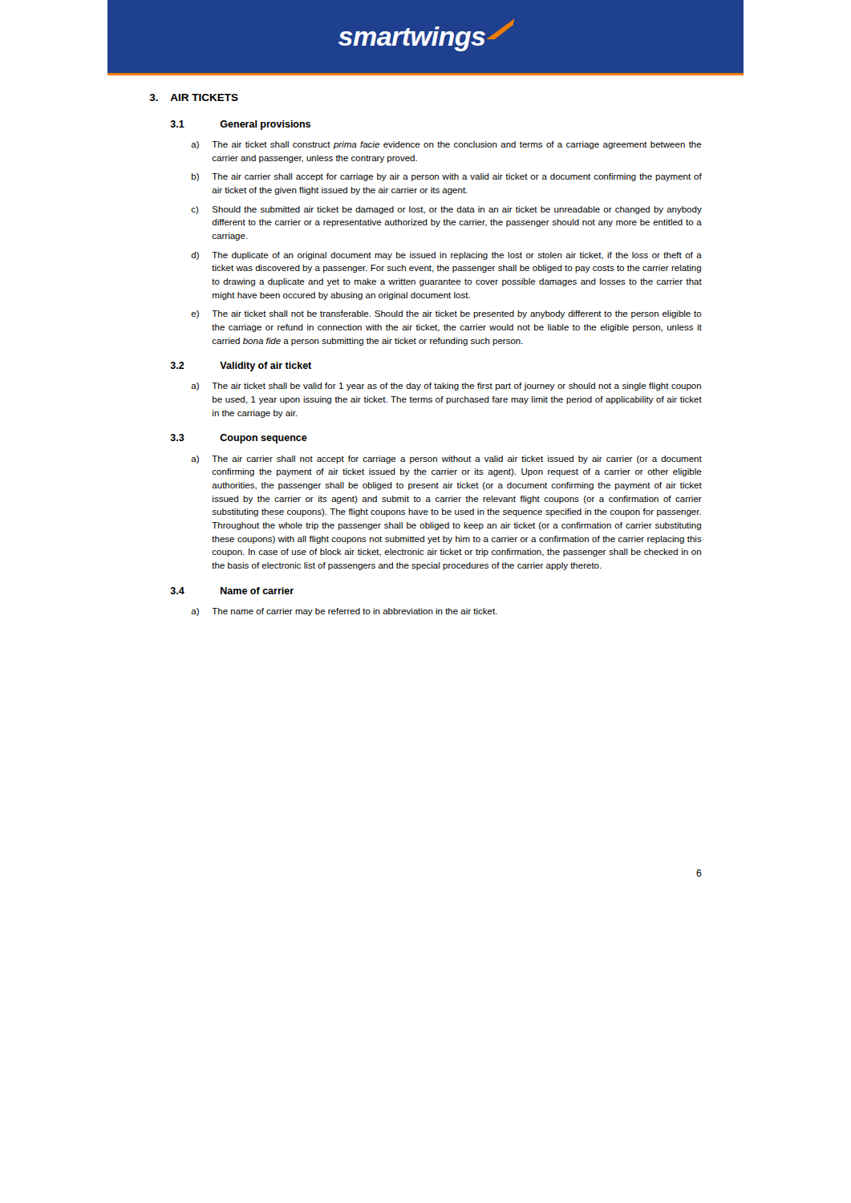smartwings
3. AIR TICKETS
3.1 General provisions
a) The air ticket shall construct prima facie evidence on the conclusion and terms of a carriage agreement between the carrier and passenger, unless the contrary proved.
b) The air carrier shall accept for carriage by air a person with a valid air ticket or a document confirming the payment of air ticket of the given flight issued by the air carrier or its agent.
c) Should the submitted air ticket be damaged or lost, or the data in an air ticket be unreadable or changed by anybody different to the carrier or a representative authorized by the carrier, the passenger should not any more be entitled to a carriage.
d) The duplicate of an original document may be issued in replacing the lost or stolen air ticket, if the loss or theft of a ticket was discovered by a passenger. For such event, the passenger shall be obliged to pay costs to the carrier relating to drawing a duplicate and yet to make a written guarantee to cover possible damages and losses to the carrier that might have been occured by abusing an original document lost.
e) The air ticket shall not be transferable. Should the air ticket be presented by anybody different to the person eligible to the carriage or refund in connection with the air ticket, the carrier would not be liable to the eligible person, unless it carried bona fide a person submitting the air ticket or refunding such person.
3.2 Validity of air ticket
a) The air ticket shall be valid for 1 year as of the day of taking the first part of journey or should not a single flight coupon be used, 1 year upon issuing the air ticket. The terms of purchased fare may limit the period of applicability of air ticket in the carriage by air.
3.3 Coupon sequence
a) The air carrier shall not accept for carriage a person without a valid air ticket issued by air carrier (or a document confirming the payment of air ticket issued by the carrier or its agent). Upon request of a carrier or other eligible authorities, the passenger shall be obliged to present air ticket (or a document confirming the payment of air ticket issued by the carrier or its agent) and submit to a carrier the relevant flight coupons (or a confirmation of carrier substituting these coupons). The flight coupons have to be used in the sequence specified in the coupon for passenger. Throughout the whole trip the passenger shall be obliged to keep an air ticket (or a confirmation of carrier substituting these coupons) with all flight coupons not submitted yet by him to a carrier or a confirmation of the carrier replacing this coupon. In case of use of block air ticket, electronic air ticket or trip confirmation, the passenger shall be checked in on the basis of electronic list of passengers and the special procedures of the carrier apply thereto.
3.4 Name of carrier
a) The name of carrier may be referred to in abbreviation in the air ticket.
6